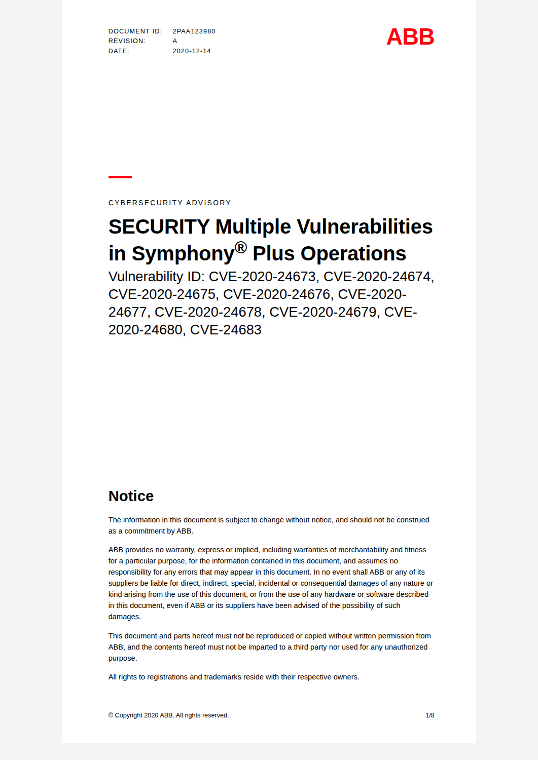| Document ID: | 2PAA123980 |
| Revision: | A |
| Date: | 2020-12-14 |
ABB
Cybersecurity Advisory
SECURITY Multiple Vulnerabilities in Symphony® Plus Operations
Vulnerability ID: CVE-2020-24673, CVE-2020-24674, CVE-2020-24675, CVE-2020-24676, CVE-2020-24677, CVE-2020-24678, CVE-2020-24679, CVE-2020-24680, CVE-24683
Notice
The information in this document is subject to change without notice, and should not be construed as a commitment by ABB.
ABB provides no warranty, express or implied, including warranties of merchantability and fitness for a particular purpose, for the information contained in this document, and assumes no responsibility for any errors that may appear in this document. In no event shall ABB or any of its suppliers be liable for direct, indirect, special, incidental or consequential damages of any nature or kind arising from the use of this document, or from the use of any hardware or software described in this document, even if ABB or its suppliers have been advised of the possibility of such damages.
This document and parts hereof must not be reproduced or copied without written permission from ABB, and the contents hereof must not be imparted to a third party nor used for any unauthorized purpose.
All rights to registrations and trademarks reside with their respective owners.
© Copyright 2020 ABB. All rights reserved. 1/8